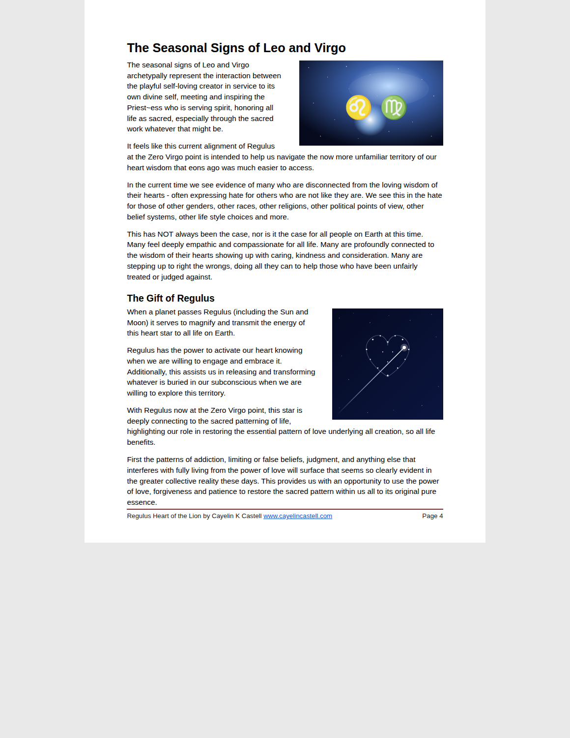The Seasonal Signs of Leo and Virgo
The seasonal signs of Leo and Virgo archetypally represent the interaction between the playful self-loving creator in service to its own divine self, meeting and inspiring the Priest~ess who is serving spirit, honoring all life as sacred, especially through the sacred work whatever that might be.
It feels like this current alignment of Regulus at the Zero Virgo point is intended to help us navigate the now more unfamiliar territory of our heart wisdom that eons ago was much easier to access.
In the current time we see evidence of many who are disconnected from the loving wisdom of their hearts - often expressing hate for others who are not like they are. We see this in the hate for those of other genders, other races, other religions, other political points of view, other belief systems, other life style choices and more.
This has NOT always been the case, nor is it the case for all people on Earth at this time. Many feel deeply empathic and compassionate for all life. Many are profoundly connected to the wisdom of their hearts showing up with caring, kindness and consideration. Many are stepping up to right the wrongs, doing all they can to help those who have been unfairly treated or judged against.
The Gift of Regulus
When a planet passes Regulus (including the Sun and Moon) it serves to magnify and transmit the energy of this heart star to all life on Earth.
Regulus has the power to activate our heart knowing when we are willing to engage and embrace it. Additionally, this assists us in releasing and transforming whatever is buried in our subconscious when we are willing to explore this territory.
With Regulus now at the Zero Virgo point, this star is deeply connecting to the sacred patterning of life, highlighting our role in restoring the essential pattern of love underlying all creation, so all life benefits.
First the patterns of addiction, limiting or false beliefs, judgment, and anything else that interferes with fully living from the power of love will surface that seems so clearly evident in the greater collective reality these days. This provides us with an opportunity to use the power of love, forgiveness and patience to restore the sacred pattern within us all to its original pure essence.
Regulus Heart of the Lion by Cayelin K Castell www.cayelincastell.com Page 4